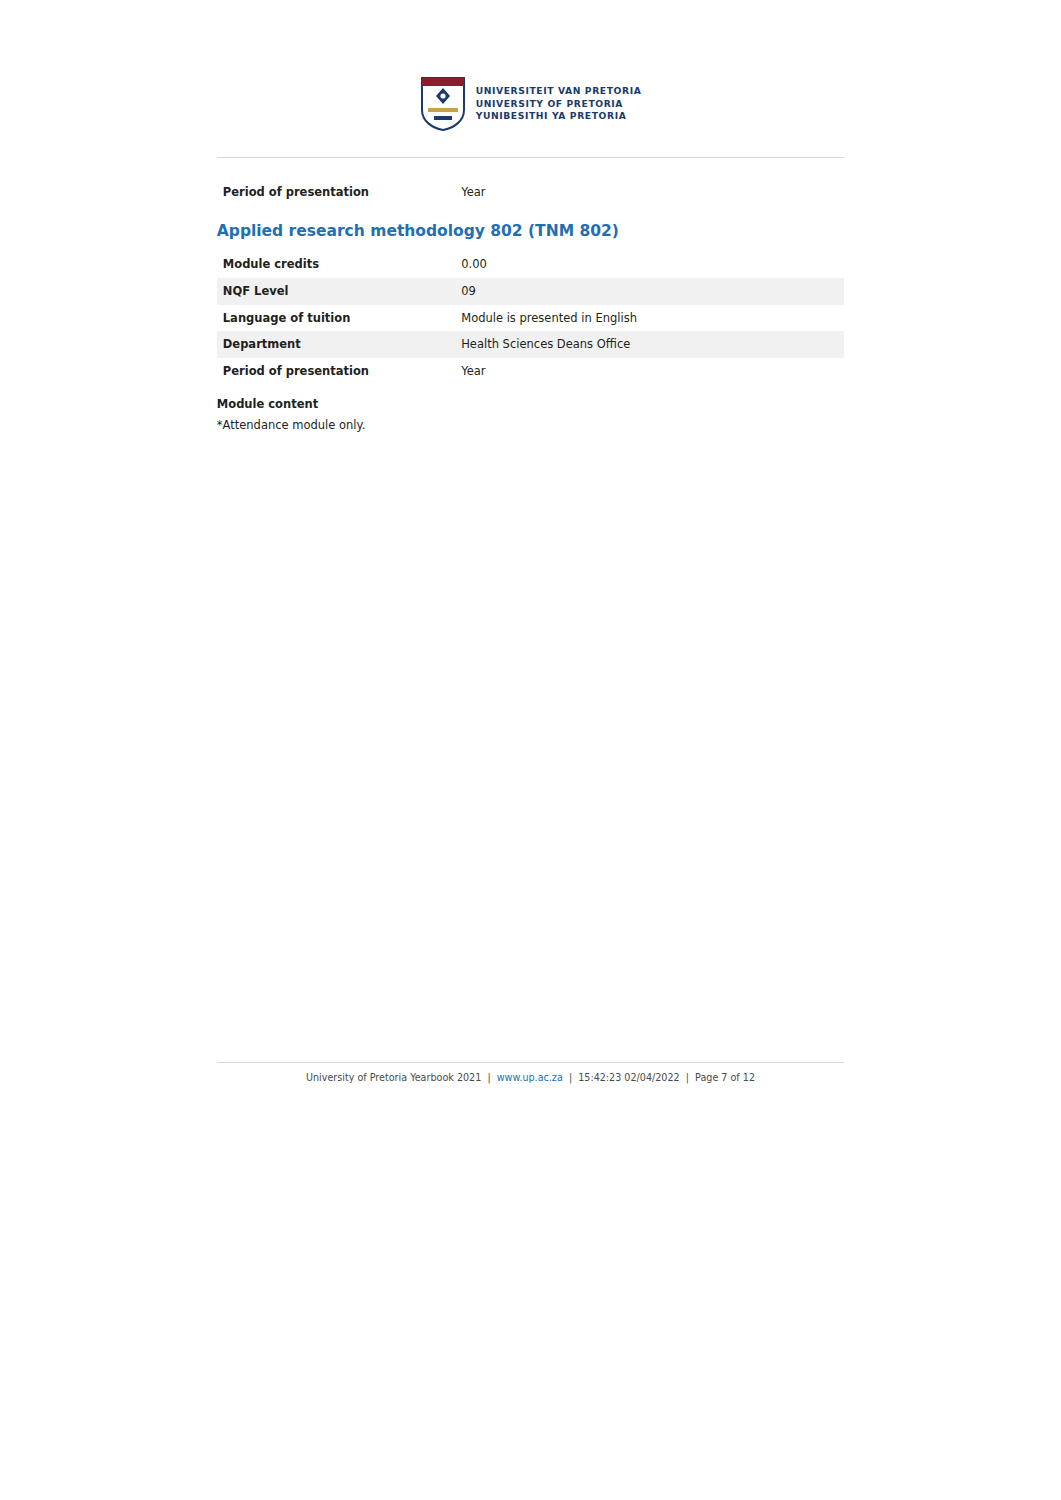Universiteit van Pretoria
University of Pretoria
Yunibesithi ya Pretoria
| Period of presentation | Year |
Applied research methodology 802 (TNM 802)
| Module credits | 0.00 |
| NQF Level | 09 |
| Language of tuition | Module is presented in English |
| Department | Health Sciences Deans Office |
| Period of presentation | Year |
Module content
*Attendance module only.
University of Pretoria Yearbook 2021 | www.up.ac.za | 15:42:23 02/04/2022 | Page 7 of 12